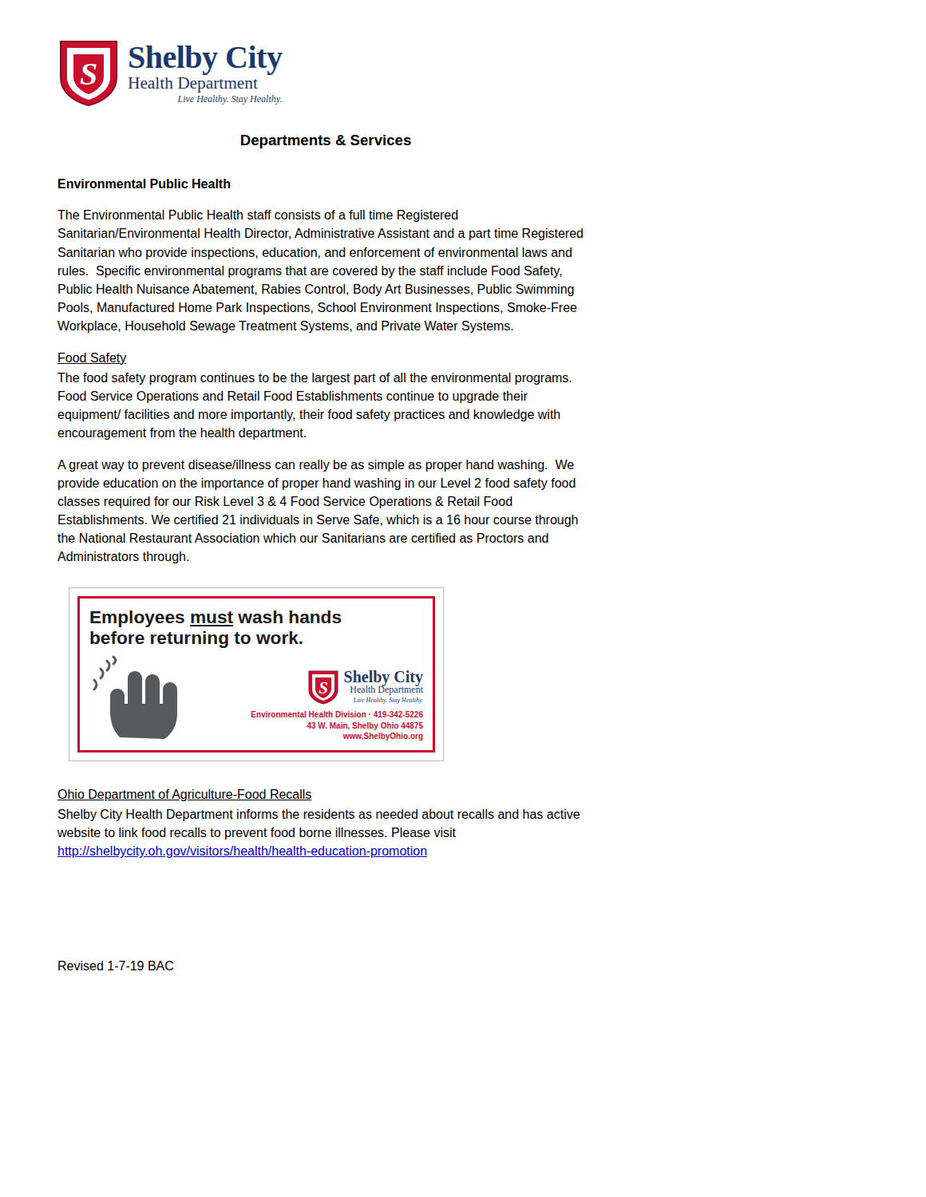S
Shelby City
Health Department
Live Healthy. Stay Healthy.
Departments & Services
Environmental Public Health
The Environmental Public Health staff consists of a full time Registered Sanitarian/Environmental Health Director, Administrative Assistant and a part time Registered Sanitarian who provide inspections, education, and enforcement of environmental laws and rules. Specific environmental programs that are covered by the staff include Food Safety, Public Health Nuisance Abatement, Rabies Control, Body Art Businesses, Public Swimming Pools, Manufactured Home Park Inspections, School Environment Inspections, Smoke-Free Workplace, Household Sewage Treatment Systems, and Private Water Systems.
Food Safety
The food safety program continues to be the largest part of all the environmental programs. Food Service Operations and Retail Food Establishments continue to upgrade their equipment/ facilities and more importantly, their food safety practices and knowledge with encouragement from the health department.
A great way to prevent disease/illness can really be as simple as proper hand washing. We provide education on the importance of proper hand washing in our Level 2 food safety food classes required for our Risk Level 3 & 4 Food Service Operations & Retail Food Establishments. We certified 21 individuals in Serve Safe, which is a 16 hour course through the National Restaurant Association which our Sanitarians are certified as Proctors and Administrators through.
Employees must wash hands
before returning to work.
S
Shelby City
Health Department
Live Healthy. Stay Healthy.
Environmental Health Division · 419-342-5226
43 W. Main, Shelby Ohio 44875
www.ShelbyOhio.org
Ohio Department of Agriculture-Food Recalls
Shelby City Health Department informs the residents as needed about recalls and has active website to link food recalls to prevent food borne illnesses. Please visit
http://shelbycity.oh.gov/visitors/health/health-education-promotion
Revised 1-7-19 BAC